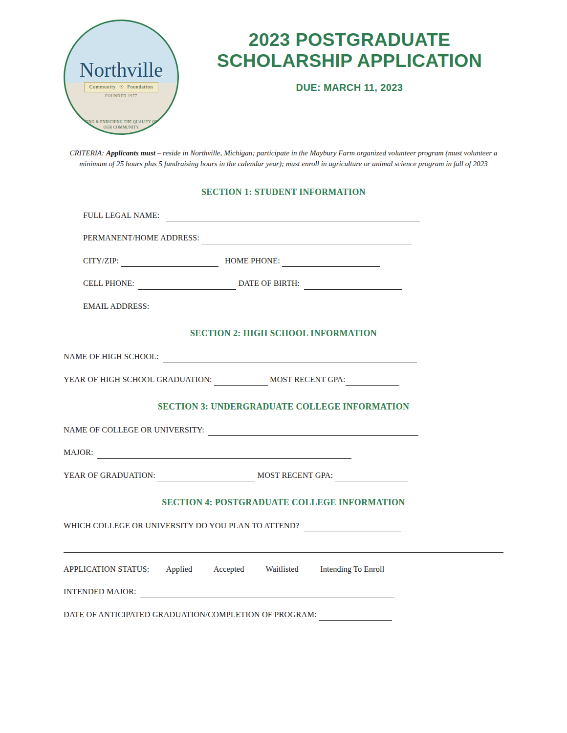Northville
Community ☉ Foundation
FOUNDED 1977
Supporting & Enriching the Quality of Life in Our Community
2023 POSTGRADUATE
SCHOLARSHIP APPLICATION
DUE: MARCH 11, 2023
CRITERIA: Applicants must – reside in Northville, Michigan; participate in the Maybury Farm organized volunteer program (must volunteer a minimum of 25 hours plus 5 fundraising hours in the calendar year); must enroll in agriculture or animal science program in fall of 2023
SECTION 1: STUDENT INFORMATION
FULL LEGAL NAME:
PERMANENT/HOME ADDRESS:
CITY/ZIP: HOME PHONE:
CELL PHONE: DATE OF BIRTH:
EMAIL ADDRESS:
SECTION 2: HIGH SCHOOL INFORMATION
NAME OF HIGH SCHOOL:
YEAR OF HIGH SCHOOL GRADUATION: MOST RECENT GPA:
SECTION 3: UNDERGRADUATE COLLEGE INFORMATION
NAME OF COLLEGE OR UNIVERSITY:
MAJOR:
YEAR OF GRADUATION: MOST RECENT GPA:
SECTION 4: POSTGRADUATE COLLEGE INFORMATION
WHICH COLLEGE OR UNIVERSITY DO YOU PLAN TO ATTEND?
APPLICATION STATUS: Applied Accepted Waitlisted Intending To Enroll
INTENDED MAJOR:
DATE OF ANTICIPATED GRADUATION/COMPLETION OF PROGRAM: